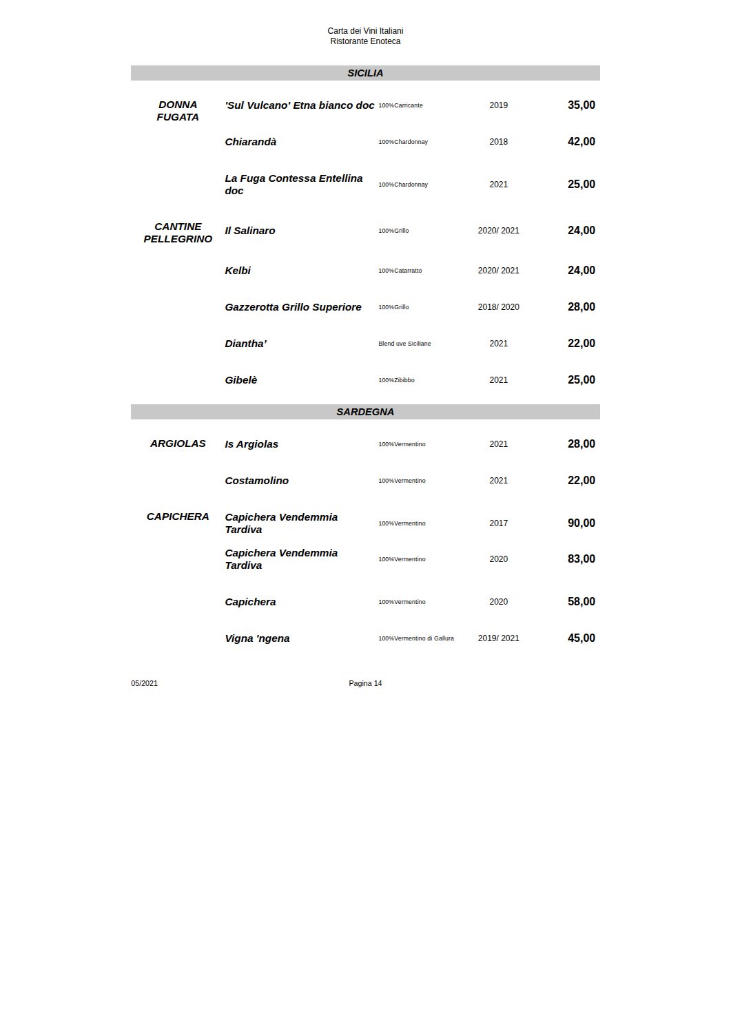Carta dei Vini Italiani
Ristorante Enoteca
| SICILIA |
| DONNA FUGATA | 'Sul Vulcano' Etna bianco doc | 100%Carricante | 2019 | 35,00 |
| | Chiarandà | 100%Chardonnay | 2018 | 42,00 |
| | La Fuga Contessa Entellina doc | 100%Chardonnay | 2021 | 25,00 |
| CANTINE PELLEGRINO | Il Salinaro | 100%Grillo | 2020/ 2021 | 24,00 |
| | Kelbi | 100%Catarratto | 2020/ 2021 | 24,00 |
| | Gazzerotta Grillo Superiore | 100%Grillo | 2018/ 2020 | 28,00 |
| | Diantha’ | Blend uve Siciliane | 2021 | 22,00 |
| | Gibelè | 100%Zibibbo | 2021 | 25,00 |
| SARDEGNA |
| ARGIOLAS | Is Argiolas | 100%Vermentino | 2021 | 28,00 |
| | Costamolino | 100%Vermentino | 2021 | 22,00 |
| CAPICHERA | Capichera Vendemmia Tardiva | 100%Vermentino | 2017 | 90,00 |
| | Capichera Vendemmia Tardiva | 100%Vermentino | 2020 | 83,00 |
| | Capichera | 100%Vermentino | 2020 | 58,00 |
| | Vigna 'ngena | 100%Vermentino di Gallura | 2019/ 2021 | 45,00 |
05/2021 Pagina 14